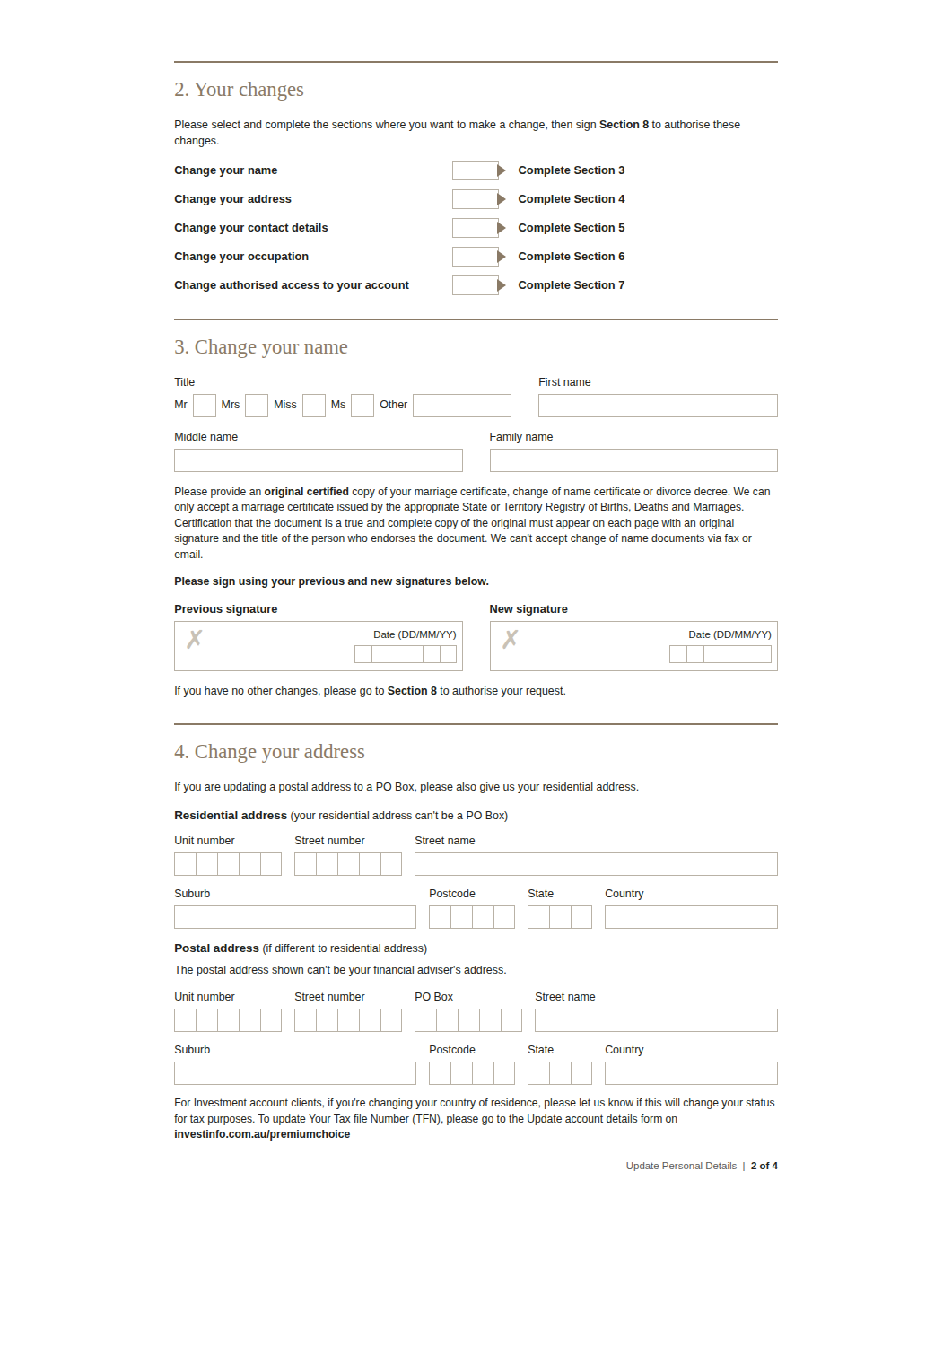2. Your changes
Please select and complete the sections where you want to make a change, then sign Section 8 to authorise these changes.
Change your name
Complete Section 3
Change your address
Complete Section 4
Change your contact details
Complete Section 5
Change your occupation
Complete Section 6
Change authorised access to your account
Complete Section 7
3. Change your name
Title
Mr
Mrs
Miss
Ms
Other
First name
Middle name
Family name
Please provide an original certified copy of your marriage certificate, change of name certificate or divorce decree. We can only accept a marriage certificate issued by the appropriate State or Territory Registry of Births, Deaths and Marriages. Certification that the document is a true and complete copy of the original must appear on each page with an original signature and the title of the person who endorses the document. We can't accept change of name documents via fax or email.
Please sign using your previous and new signatures below.
Previous signature
✗
Date (DD/MM/YY)
New signature
✗
Date (DD/MM/YY)
If you have no other changes, please go to Section 8 to authorise your request.
4. Change your address
If you are updating a postal address to a PO Box, please also give us your residential address.
Residential address (your residential address can't be a PO Box)
Unit number
Street number
Street name
Suburb
Postcode
State
Country
Postal address (if different to residential address)
The postal address shown can't be your financial adviser's address.
Unit number
Street number
PO Box
Street name
Suburb
Postcode
State
Country
For Investment account clients, if you're changing your country of residence, please let us know if this will change your status for tax purposes. To update Your Tax file Number (TFN), please go to the Update account details form on investinfo.com.au/premiumchoice
Update Personal Details | 2 of 4